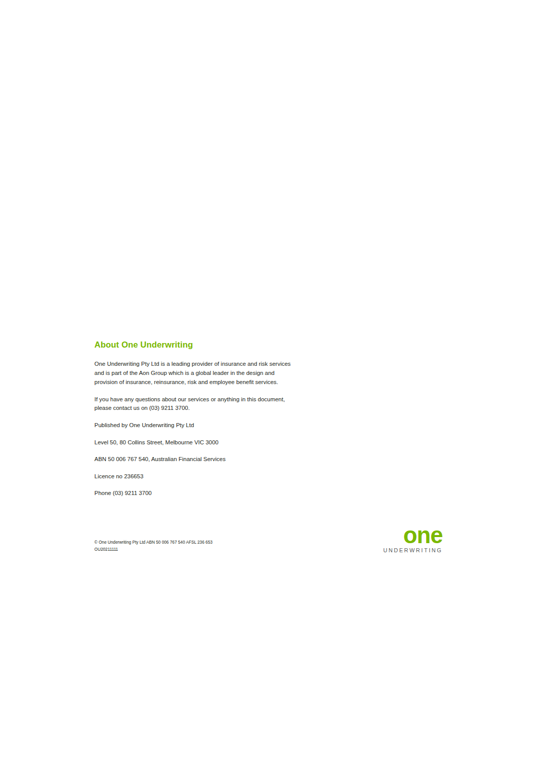About One Underwriting
One Underwriting Pty Ltd is a leading provider of insurance and risk services and is part of the Aon Group which is a global leader in the design and provision of insurance, reinsurance, risk and employee benefit services.
If you have any questions about our services or anything in this document, please contact us on (03) 9211 3700.
Published by One Underwriting Pty Ltd
Level 50, 80 Collins Street, Melbourne VIC 3000
ABN 50 006 767 540, Australian Financial Services
Licence no 236653
Phone (03) 9211 3700
© One Underwriting Pty Ltd ABN 50 006 767 540 AFSL 236 653 OU20211111
one UNDERWRITING